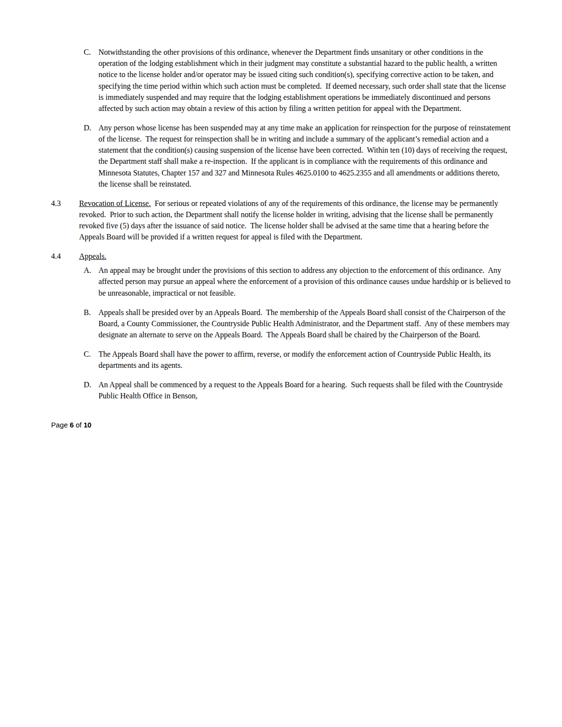C.
Notwithstanding the other provisions of this ordinance, whenever the Department finds unsanitary or other conditions in the operation of the lodging establishment which in their judgment may constitute a substantial hazard to the public health, a written notice to the license holder and/or operator may be issued citing such condition(s), specifying corrective action to be taken, and specifying the time period within which such action must be completed. If deemed necessary, such order shall state that the license is immediately suspended and may require that the lodging establishment operations be immediately discontinued and persons affected by such action may obtain a review of this action by filing a written petition for appeal with the Department.
D.
Any person whose license has been suspended may at any time make an application for reinspection for the purpose of reinstatement of the license. The request for reinspection shall be in writing and include a summary of the applicant’s remedial action and a statement that the condition(s) causing suspension of the license have been corrected. Within ten (10) days of receiving the request, the Department staff shall make a re-inspection. If the applicant is in compliance with the requirements of this ordinance and Minnesota Statutes, Chapter 157 and 327 and Minnesota Rules 4625.0100 to 4625.2355 and all amendments or additions thereto, the license shall be reinstated.
4.3
Revocation of License. For serious or repeated violations of any of the requirements of this ordinance, the license may be permanently revoked. Prior to such action, the Department shall notify the license holder in writing, advising that the license shall be permanently revoked five (5) days after the issuance of said notice. The license holder shall be advised at the same time that a hearing before the Appeals Board will be provided if a written request for appeal is filed with the Department.
4.4
Appeals.
A.
An appeal may be brought under the provisions of this section to address any objection to the enforcement of this ordinance. Any affected person may pursue an appeal where the enforcement of a provision of this ordinance causes undue hardship or is believed to be unreasonable, impractical or not feasible.
B.
Appeals shall be presided over by an Appeals Board. The membership of the Appeals Board shall consist of the Chairperson of the Board, a County Commissioner, the Countryside Public Health Administrator, and the Department staff. Any of these members may designate an alternate to serve on the Appeals Board. The Appeals Board shall be chaired by the Chairperson of the Board.
C.
The Appeals Board shall have the power to affirm, reverse, or modify the enforcement action of Countryside Public Health, its departments and its agents.
D.
An Appeal shall be commenced by a request to the Appeals Board for a hearing. Such requests shall be filed with the Countryside Public Health Office in Benson,
Page 6 of 10